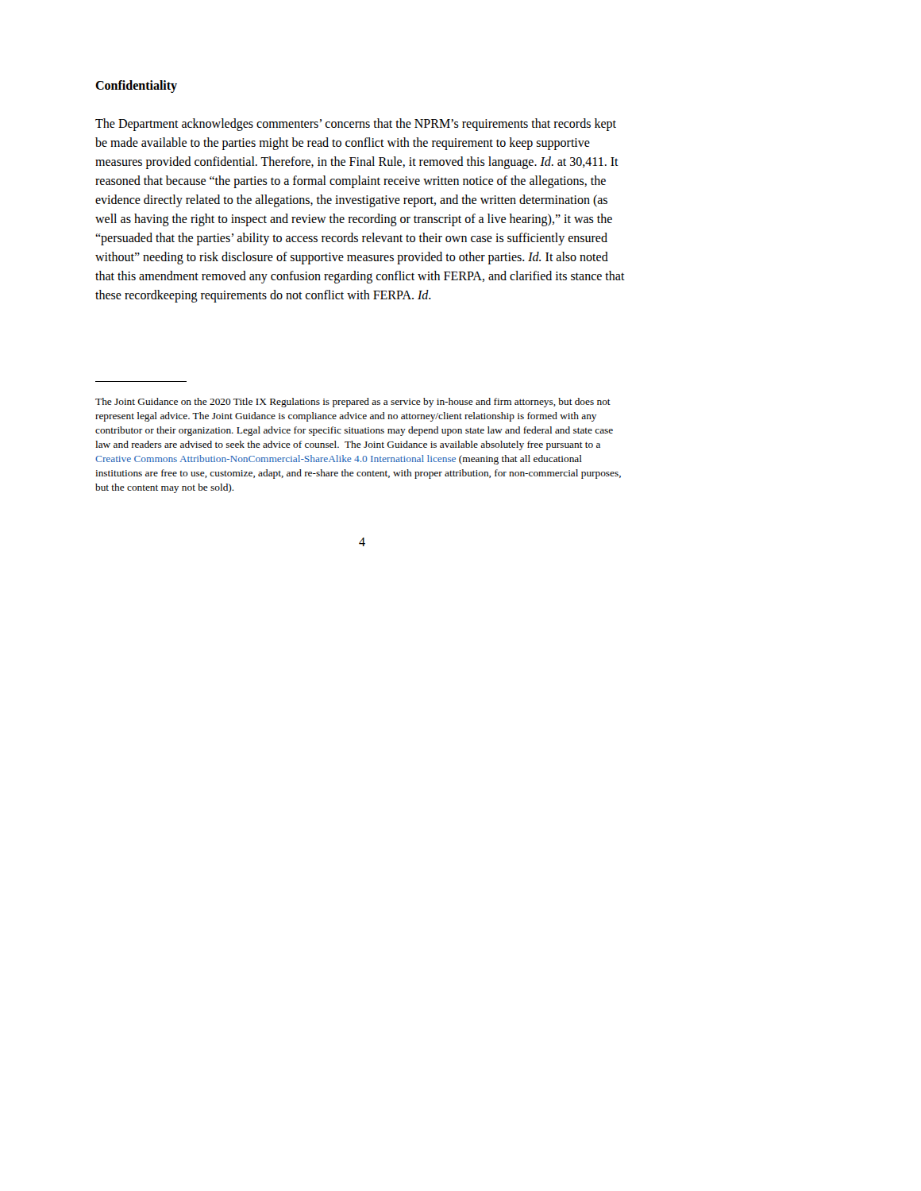Confidentiality
The Department acknowledges commenters’ concerns that the NPRM’s requirements that records kept be made available to the parties might be read to conflict with the requirement to keep supportive measures provided confidential. Therefore, in the Final Rule, it removed this language. Id. at 30,411. It reasoned that because “the parties to a formal complaint receive written notice of the allegations, the evidence directly related to the allegations, the investigative report, and the written determination (as well as having the right to inspect and review the recording or transcript of a live hearing),” it was the “persuaded that the parties’ ability to access records relevant to their own case is sufficiently ensured without” needing to risk disclosure of supportive measures provided to other parties. Id. It also noted that this amendment removed any confusion regarding conflict with FERPA, and clarified its stance that these recordkeeping requirements do not conflict with FERPA. Id.
The Joint Guidance on the 2020 Title IX Regulations is prepared as a service by in-house and firm attorneys, but does not represent legal advice. The Joint Guidance is compliance advice and no attorney/client relationship is formed with any contributor or their organization. Legal advice for specific situations may depend upon state law and federal and state case law and readers are advised to seek the advice of counsel. The Joint Guidance is available absolutely free pursuant to a Creative Commons Attribution-NonCommercial-ShareAlike 4.0 International license (meaning that all educational institutions are free to use, customize, adapt, and re-share the content, with proper attribution, for non-commercial purposes, but the content may not be sold).
4